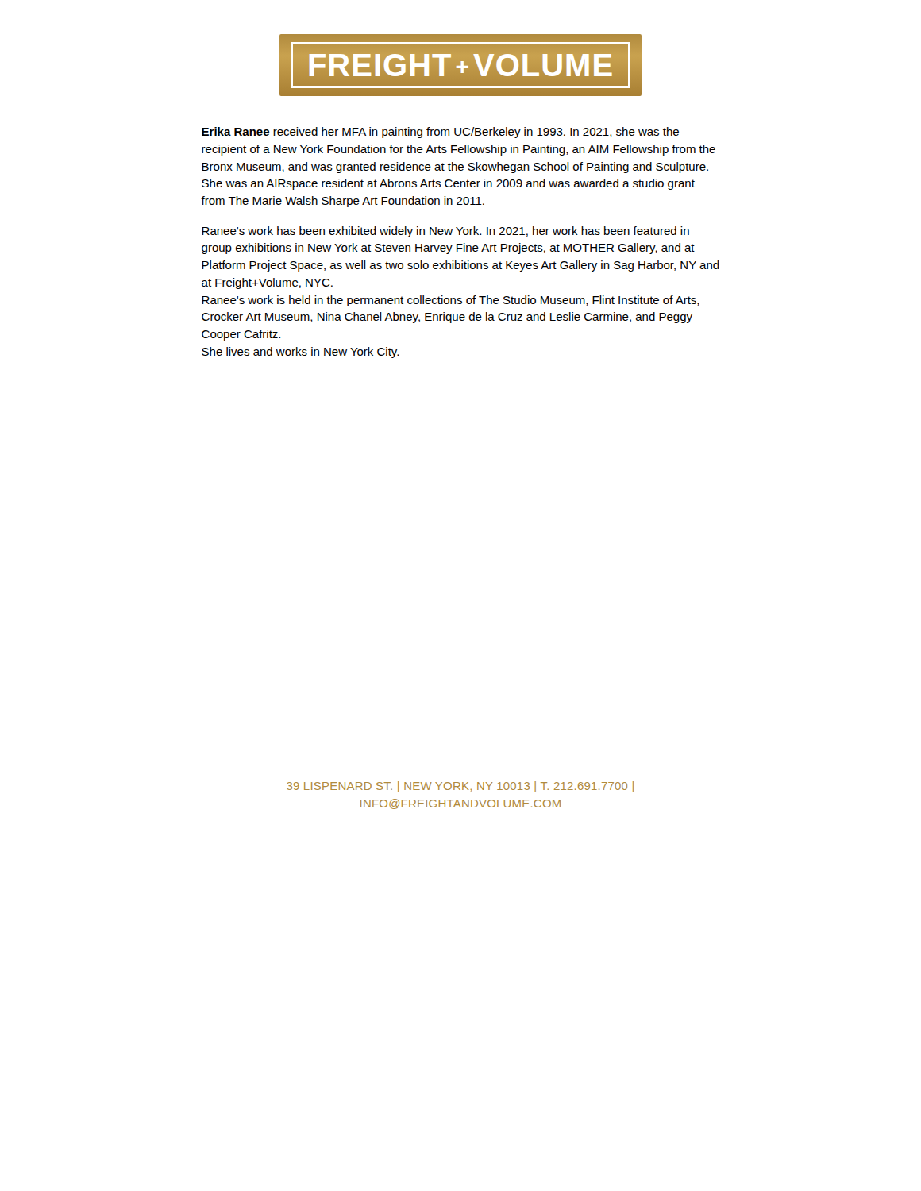FREIGHT+VOLUME
Erika Ranee received her MFA in painting from UC/Berkeley in 1993. In 2021, she was the recipient of a New York Foundation for the Arts Fellowship in Painting, an AIM Fellowship from the Bronx Museum, and was granted residence at the Skowhegan School of Painting and Sculpture. She was an AIRspace resident at Abrons Arts Center in 2009 and was awarded a studio grant from The Marie Walsh Sharpe Art Foundation in 2011.
Ranee's work has been exhibited widely in New York. In 2021, her work has been featured in group exhibitions in New York at Steven Harvey Fine Art Projects, at MOTHER Gallery, and at Platform Project Space, as well as two solo exhibitions at Keyes Art Gallery in Sag Harbor, NY and at Freight+Volume, NYC.
Ranee's work is held in the permanent collections of The Studio Museum, Flint Institute of Arts, Crocker Art Museum, Nina Chanel Abney, Enrique de la Cruz and Leslie Carmine, and Peggy Cooper Cafritz.
She lives and works in New York City.
39 LISPENARD ST. | NEW YORK, NY 10013 | T. 212.691.7700 | INFO@FREIGHTANDVOLUME.COM